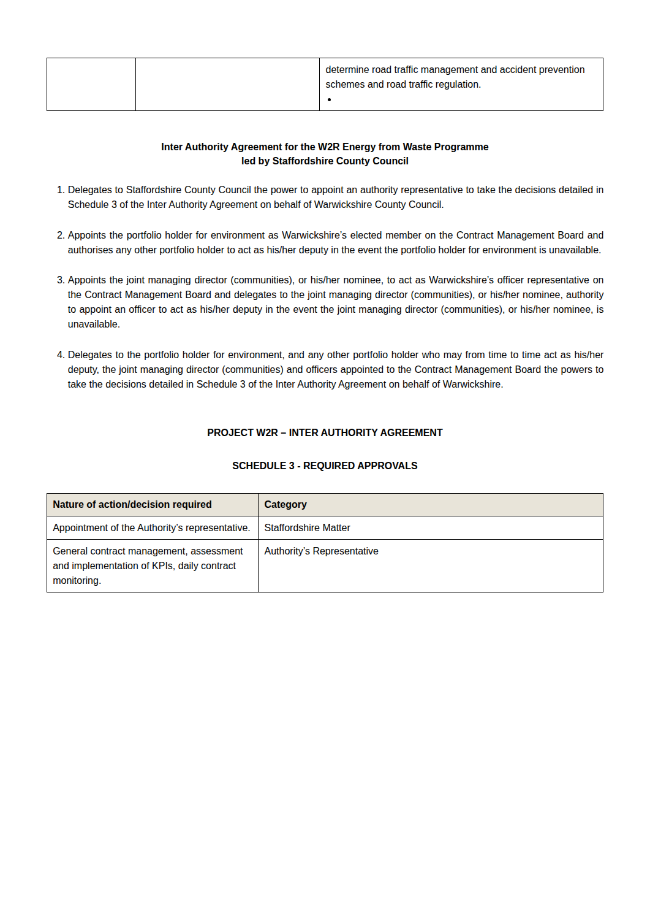| | | determine road traffic management and accident prevention schemes and road traffic regulation. |
Inter Authority Agreement for the W2R Energy from Waste Programme
led by Staffordshire County Council
Delegates to Staffordshire County Council the power to appoint an authority representative to take the decisions detailed in Schedule 3 of the Inter Authority Agreement on behalf of Warwickshire County Council.
Appoints the portfolio holder for environment as Warwickshire’s elected member on the Contract Management Board and authorises any other portfolio holder to act as his/her deputy in the event the portfolio holder for environment is unavailable.
Appoints the joint managing director (communities), or his/her nominee, to act as Warwickshire’s officer representative on the Contract Management Board and delegates to the joint managing director (communities), or his/her nominee, authority to appoint an officer to act as his/her deputy in the event the joint managing director (communities), or his/her nominee, is unavailable.
Delegates to the portfolio holder for environment, and any other portfolio holder who may from time to time act as his/her deputy, the joint managing director (communities) and officers appointed to the Contract Management Board the powers to take the decisions detailed in Schedule 3 of the Inter Authority Agreement on behalf of Warwickshire.
PROJECT W2R – INTER AUTHORITY AGREEMENT
SCHEDULE 3 - REQUIRED APPROVALS
| Nature of action/decision required | Category |
| --- | --- |
| Appointment of the Authority’s representative. | Staffordshire Matter |
| General contract management, assessment and implementation of KPIs, daily contract monitoring. | Authority’s Representative |